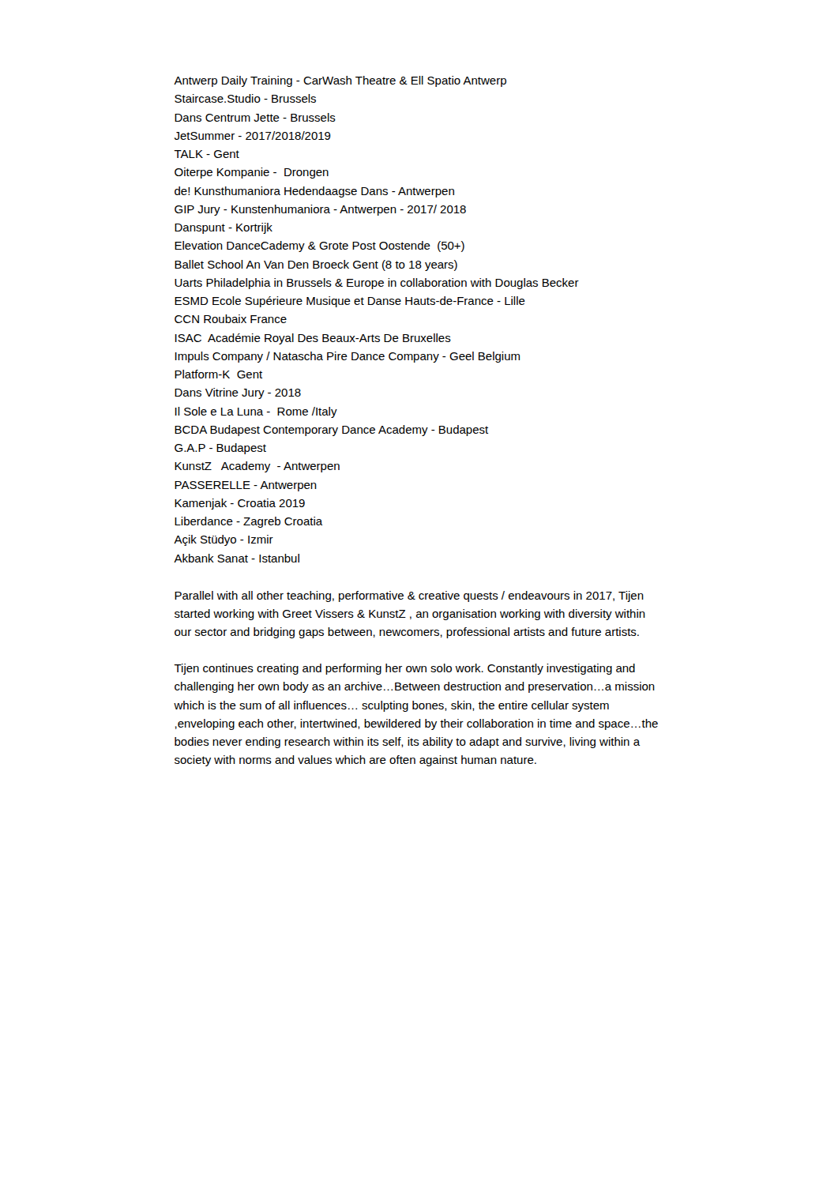Antwerp Daily Training - CarWash Theatre & Ell Spatio Antwerp
Staircase.Studio - Brussels
Dans Centrum Jette - Brussels
JetSummer - 2017/2018/2019
TALK - Gent
Oiterpe Kompanie - Drongen
de! Kunsthumaniora Hedendaagse Dans - Antwerpen
GIP Jury - Kunstenhumaniora - Antwerpen - 2017/ 2018
Danspunt - Kortrijk
Elevation DanceCademy & Grote Post Oostende (50+)
Ballet School An Van Den Broeck Gent (8 to 18 years)
Uarts Philadelphia in Brussels & Europe in collaboration with Douglas Becker
ESMD Ecole Supérieure Musique et Danse Hauts-de-France - Lille
CCN Roubaix France
ISAC Académie Royal Des Beaux-Arts De Bruxelles
Impuls Company / Natascha Pire Dance Company - Geel Belgium
Platform-K Gent
Dans Vitrine Jury - 2018
Il Sole e La Luna - Rome /Italy
BCDA Budapest Contemporary Dance Academy - Budapest
G.A.P - Budapest
KunstZ Academy - Antwerpen
PASSERELLE - Antwerpen
Kamenjak - Croatia 2019
Liberdance - Zagreb Croatia
Açik Stüdyo - Izmir
Akbank Sanat - Istanbul
Parallel with all other teaching, performative & creative quests / endeavours in 2017, Tijen started working with Greet Vissers & KunstZ , an organisation working with diversity within our sector and bridging gaps between, newcomers, professional artists and future artists.
Tijen continues creating and performing her own solo work. Constantly investigating and challenging her own body as an archive…Between destruction and preservation…a mission which is the sum of all influences… sculpting bones, skin, the entire cellular system ,enveloping each other, intertwined, bewildered by their collaboration in time and space…the bodies never ending research within its self, its ability to adapt and survive, living within a society with norms and values which are often against human nature.